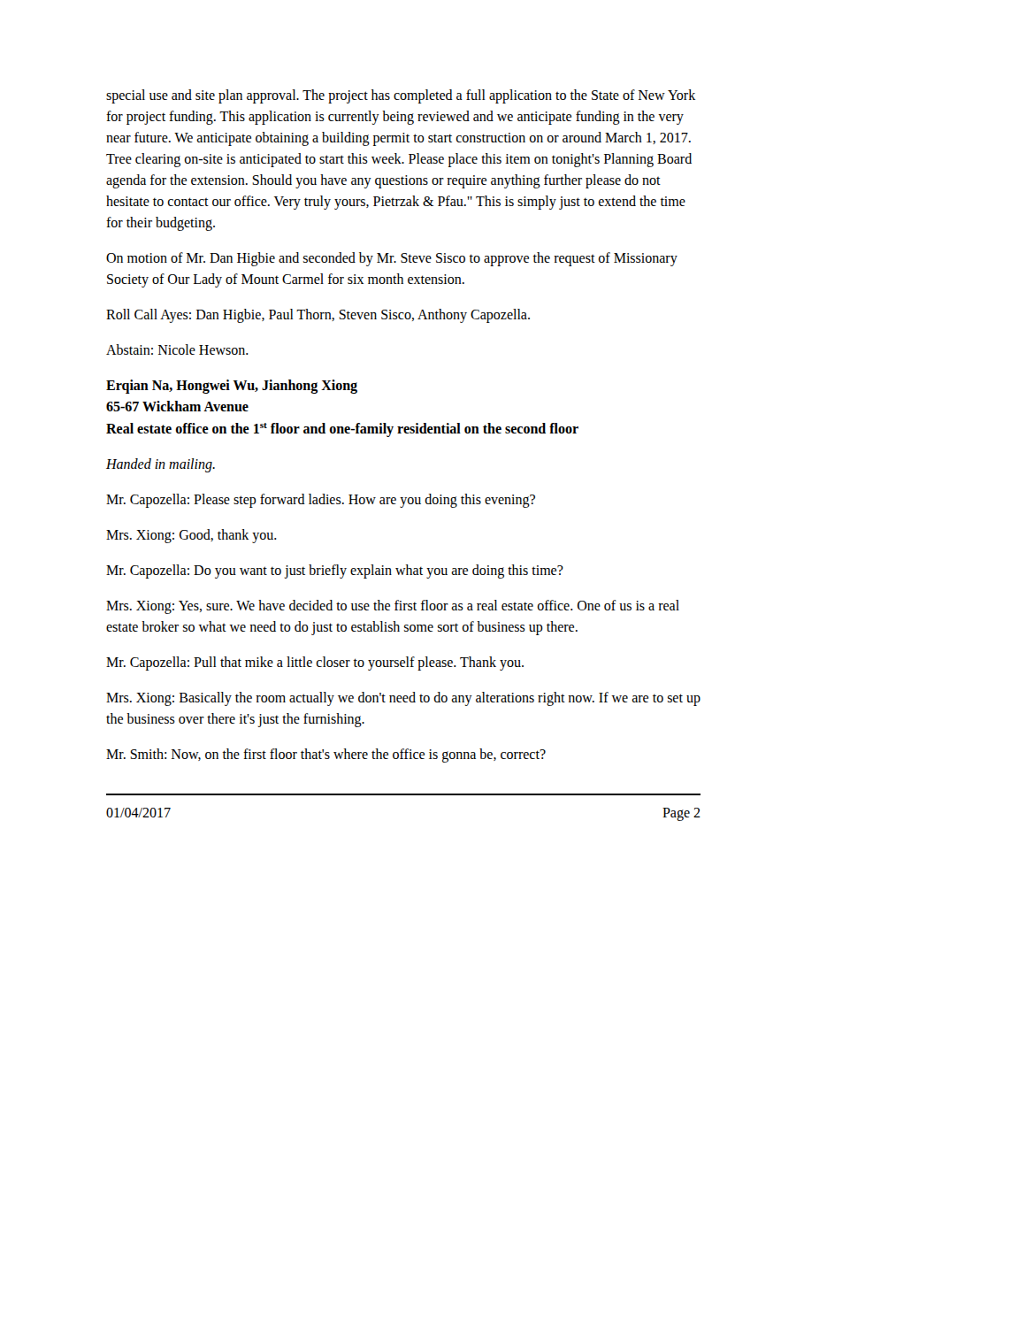special use and site plan approval. The project has completed a full application to the State of New York for project funding. This application is currently being reviewed and we anticipate funding in the very near future. We anticipate obtaining a building permit to start construction on or around March 1, 2017. Tree clearing on-site is anticipated to start this week. Please place this item on tonight's Planning Board agenda for the extension. Should you have any questions or require anything further please do not hesitate to contact our office. Very truly yours, Pietrzak & Pfau." This is simply just to extend the time for their budgeting.
On motion of Mr. Dan Higbie and seconded by Mr. Steve Sisco to approve the request of Missionary Society of Our Lady of Mount Carmel for six month extension.
Roll Call Ayes: Dan Higbie, Paul Thorn, Steven Sisco, Anthony Capozella.
Abstain: Nicole Hewson.
Erqian Na, Hongwei Wu, Jianhong Xiong
65-67 Wickham Avenue
Real estate office on the 1st floor and one-family residential on the second floor
Handed in mailing.
Mr. Capozella: Please step forward ladies. How are you doing this evening?
Mrs. Xiong: Good, thank you.
Mr. Capozella: Do you want to just briefly explain what you are doing this time?
Mrs. Xiong: Yes, sure. We have decided to use the first floor as a real estate office. One of us is a real estate broker so what we need to do just to establish some sort of business up there.
Mr. Capozella: Pull that mike a little closer to yourself please. Thank you.
Mrs. Xiong: Basically the room actually we don't need to do any alterations right now. If we are to set up the business over there it's just the furnishing.
Mr. Smith: Now, on the first floor that's where the office is gonna be, correct?
01/04/2017 Page 2